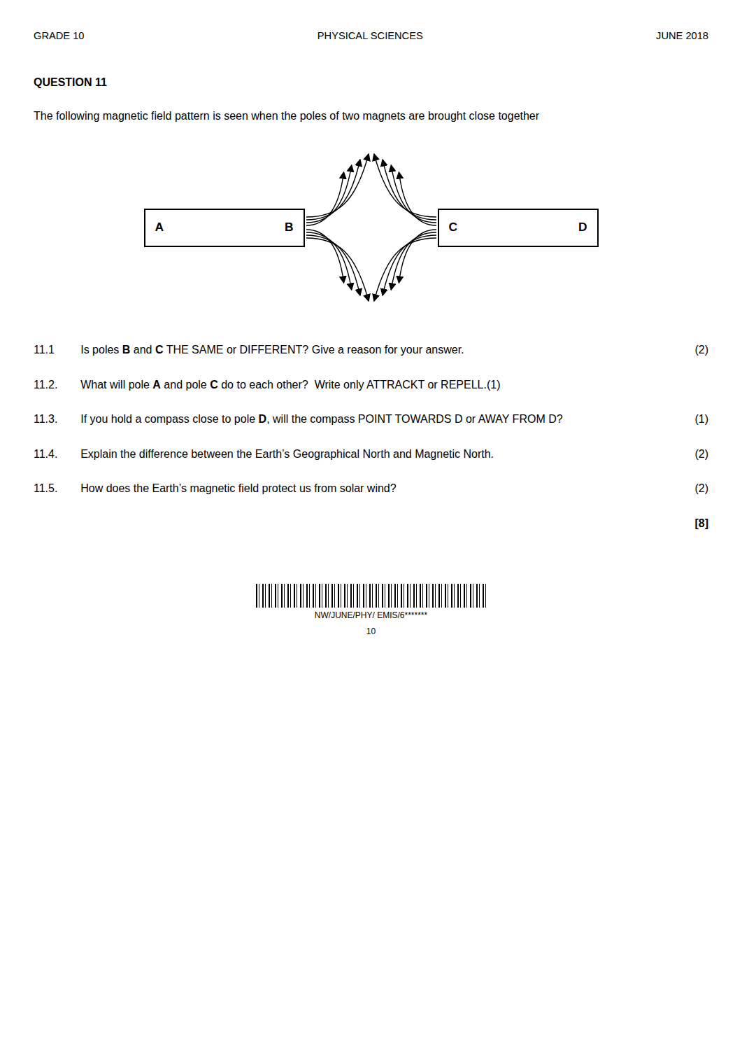GRADE 10
PHYSICAL SCIENCES
JUNE 2018
QUESTION 11
The following magnetic field pattern is seen when the poles of two magnets are brought close together
AB
CD
11.1 Is poles B and C THE SAME or DIFFERENT? Give a reason for your answer. (2)
11.2. What will pole A and pole C do to each other? Write only ATTRACKT or REPELL.(1)
11.3. If you hold a compass close to pole D, will the compass POINT TOWARDS D or AWAY FROM D? (1)
11.4. Explain the difference between the Earth’s Geographical North and Magnetic North. (2)
11.5. How does the Earth’s magnetic field protect us from solar wind? (2)
[8]
NW/JUNE/PHY/ EMIS/6*******
10